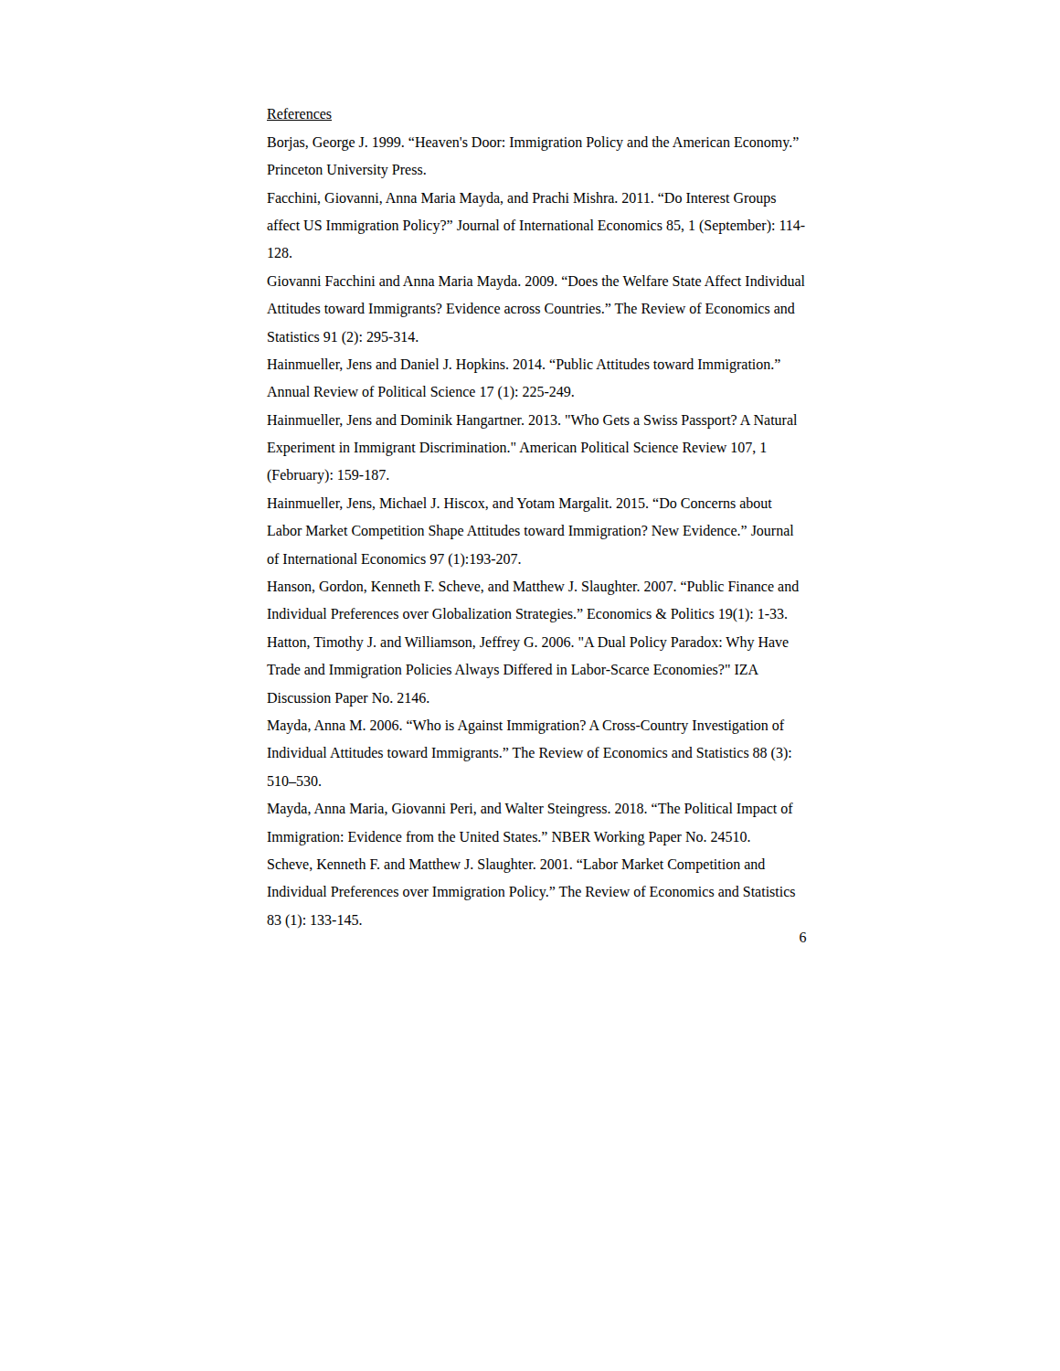References
Borjas, George J. 1999. “Heaven's Door: Immigration Policy and the American Economy.” Princeton University Press.
Facchini, Giovanni, Anna Maria Mayda, and Prachi Mishra. 2011. “Do Interest Groups affect US Immigration Policy?” Journal of International Economics 85, 1 (September): 114-128.
Giovanni Facchini and Anna Maria Mayda. 2009. “Does the Welfare State Affect Individual Attitudes toward Immigrants? Evidence across Countries.” The Review of Economics and Statistics 91 (2): 295-314.
Hainmueller, Jens and Daniel J. Hopkins. 2014. “Public Attitudes toward Immigration.” Annual Review of Political Science 17 (1): 225-249.
Hainmueller, Jens and Dominik Hangartner. 2013. "Who Gets a Swiss Passport? A Natural Experiment in Immigrant Discrimination." American Political Science Review 107, 1 (February): 159-187.
Hainmueller, Jens, Michael J. Hiscox, and Yotam Margalit. 2015. “Do Concerns about Labor Market Competition Shape Attitudes toward Immigration? New Evidence.” Journal of International Economics 97 (1):193-207.
Hanson, Gordon, Kenneth F. Scheve, and Matthew J. Slaughter. 2007. “Public Finance and Individual Preferences over Globalization Strategies.” Economics & Politics 19(1): 1-33.
Hatton, Timothy J. and Williamson, Jeffrey G. 2006. "A Dual Policy Paradox: Why Have Trade and Immigration Policies Always Differed in Labor-Scarce Economies?" IZA Discussion Paper No. 2146.
Mayda, Anna M. 2006. “Who is Against Immigration? A Cross-Country Investigation of Individual Attitudes toward Immigrants.” The Review of Economics and Statistics 88 (3): 510–530.
Mayda, Anna Maria, Giovanni Peri, and Walter Steingress. 2018. “The Political Impact of Immigration: Evidence from the United States.” NBER Working Paper No. 24510.
Scheve, Kenneth F. and Matthew J. Slaughter. 2001. “Labor Market Competition and Individual Preferences over Immigration Policy.” The Review of Economics and Statistics 83 (1): 133-145.
6